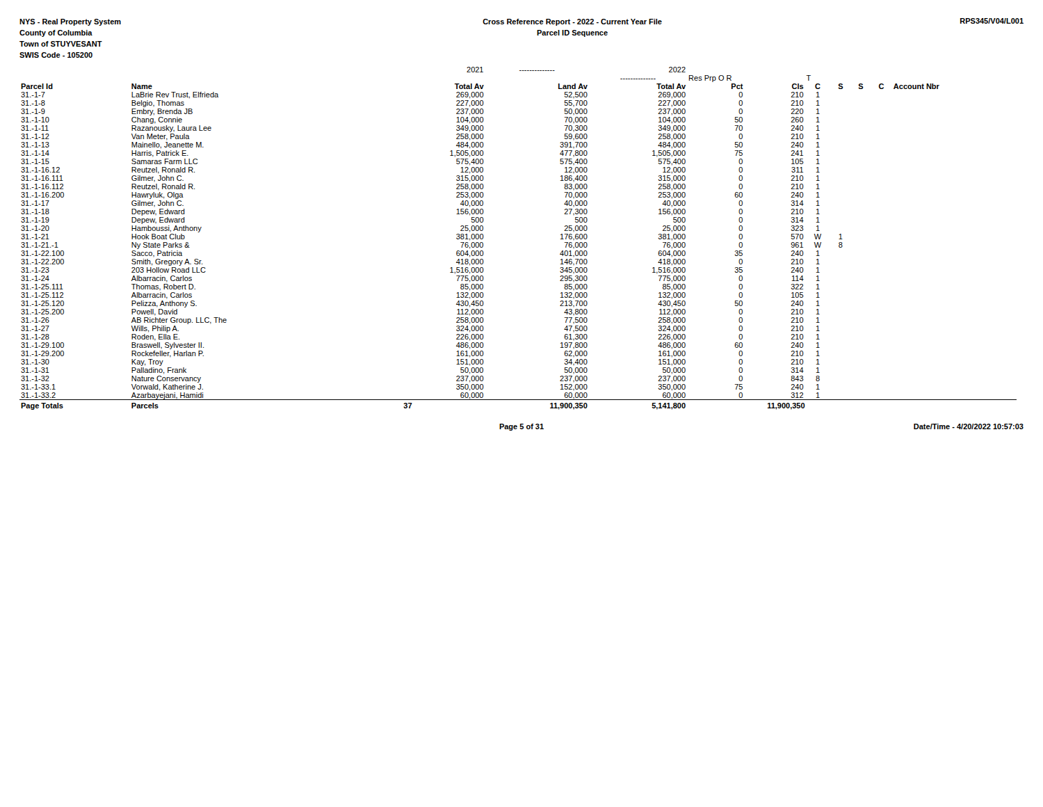NYS - Real Property System
County of Columbia
Town of STUYVESANT
SWIS Code - 105200
RPS345/V04/L001
Cross Reference Report - 2022 - Current Year File
Parcel ID Sequence
| | | 2021 | -------------- | 2022 | | | |
| --- | --- | --- | --- | --- | --- | --- | --- |
| | | | | -------------- | Res Prp O R | T | |
| Parcel Id | Name | Total Av | Land Av | Total Av | Pct | Cls | C | S | S | C | Account Nbr |
| 31.-1-7 | LaBrie Rev Trust, Elfrieda | 269,000 | 52,500 | 269,000 | 0 | 210 | 1 | | | | |
| 31.-1-8 | Belgio, Thomas | 227,000 | 55,700 | 227,000 | 0 | 210 | 1 | | | | |
| 31.-1-9 | Embry, Brenda JB | 237,000 | 50,000 | 237,000 | 0 | 220 | 1 | | | | |
| 31.-1-10 | Chang, Connie | 104,000 | 70,000 | 104,000 | 50 | 260 | 1 | | | | |
| 31.-1-11 | Razanousky, Laura Lee | 349,000 | 70,300 | 349,000 | 70 | 240 | 1 | | | | |
| 31.-1-12 | Van Meter, Paula | 258,000 | 59,600 | 258,000 | 0 | 210 | 1 | | | | |
| 31.-1-13 | Mainello, Jeanette M. | 484,000 | 391,700 | 484,000 | 50 | 240 | 1 | | | | |
| 31.-1-14 | Harris, Patrick E. | 1,505,000 | 477,800 | 1,505,000 | 75 | 241 | 1 | | | | |
| 31.-1-15 | Samaras Farm LLC | 575,400 | 575,400 | 575,400 | 0 | 105 | 1 | | | | |
| 31.-1-16.12 | Reutzel, Ronald R. | 12,000 | 12,000 | 12,000 | 0 | 311 | 1 | | | | |
| 31.-1-16.111 | Gilmer, John C. | 315,000 | 186,400 | 315,000 | 0 | 210 | 1 | | | | |
| 31.-1-16.112 | Reutzel, Ronald R. | 258,000 | 83,000 | 258,000 | 0 | 210 | 1 | | | | |
| 31.-1-16.200 | Hawryluk, Olga | 253,000 | 70,000 | 253,000 | 60 | 240 | 1 | | | | |
| 31.-1-17 | Gilmer, John C. | 40,000 | 40,000 | 40,000 | 0 | 314 | 1 | | | | |
| 31.-1-18 | Depew, Edward | 156,000 | 27,300 | 156,000 | 0 | 210 | 1 | | | | |
| 31.-1-19 | Depew, Edward | 500 | 500 | 500 | 0 | 314 | 1 | | | | |
| 31.-1-20 | Hamboussi, Anthony | 25,000 | 25,000 | 25,000 | 0 | 323 | 1 | | | | |
| 31.-1-21 | Hook Boat Club | 381,000 | 176,600 | 381,000 | 0 | 570 | W | 1 | | | |
| 31.-1-21.-1 | Ny State Parks & | 76,000 | 76,000 | 76,000 | 0 | 961 | W | 8 | | | |
| 31.-1-22.100 | Sacco, Patricia | 604,000 | 401,000 | 604,000 | 35 | 240 | 1 | | | | |
| 31.-1-22.200 | Smith, Gregory A. Sr. | 418,000 | 146,700 | 418,000 | 0 | 210 | 1 | | | | |
| 31.-1-23 | 203 Hollow Road LLC | 1,516,000 | 345,000 | 1,516,000 | 35 | 240 | 1 | | | | |
| 31.-1-24 | Albarracin, Carlos | 775,000 | 295,300 | 775,000 | 0 | 114 | 1 | | | | |
| 31.-1-25.111 | Thomas, Robert D. | 85,000 | 85,000 | 85,000 | 0 | 322 | 1 | | | | |
| 31.-1-25.112 | Albarracin, Carlos | 132,000 | 132,000 | 132,000 | 0 | 105 | 1 | | | | |
| 31.-1-25.120 | Pelizza, Anthony S. | 430,450 | 213,700 | 430,450 | 50 | 240 | 1 | | | | |
| 31.-1-25.200 | Powell, David | 112,000 | 43,800 | 112,000 | 0 | 210 | 1 | | | | |
| 31.-1-26 | AB Richter Group. LLC, The | 258,000 | 77,500 | 258,000 | 0 | 210 | 1 | | | | |
| 31.-1-27 | Wills, Philip A. | 324,000 | 47,500 | 324,000 | 0 | 210 | 1 | | | | |
| 31.-1-28 | Roden, Ella E. | 226,000 | 61,300 | 226,000 | 0 | 210 | 1 | | | | |
| 31.-1-29.100 | Braswell, Sylvester II. | 486,000 | 197,800 | 486,000 | 60 | 240 | 1 | | | | |
| 31.-1-29.200 | Rockefeller, Harlan P. | 161,000 | 62,000 | 161,000 | 0 | 210 | 1 | | | | |
| 31.-1-30 | Kay, Troy | 151,000 | 34,400 | 151,000 | 0 | 210 | 1 | | | | |
| 31.-1-31 | Palladino, Frank | 50,000 | 50,000 | 50,000 | 0 | 314 | 1 | | | | |
| 31.-1-32 | Nature Conservancy | 237,000 | 237,000 | 237,000 | 0 | 843 | 8 | | | | |
| 31.-1-33.1 | Vorwald, Katherine J. | 350,000 | 152,000 | 350,000 | 75 | 240 | 1 | | | | |
| 31.-1-33.2 | Azarbayejani, Hamidi | 60,000 | 60,000 | 60,000 | 0 | 312 | 1 | | | | |
| Page Totals | Parcels | 37 | 11,900,350 | 5,141,800 | 11,900,350 | |
Page 5 of 31 Date/Time - 4/20/2022 10:57:03